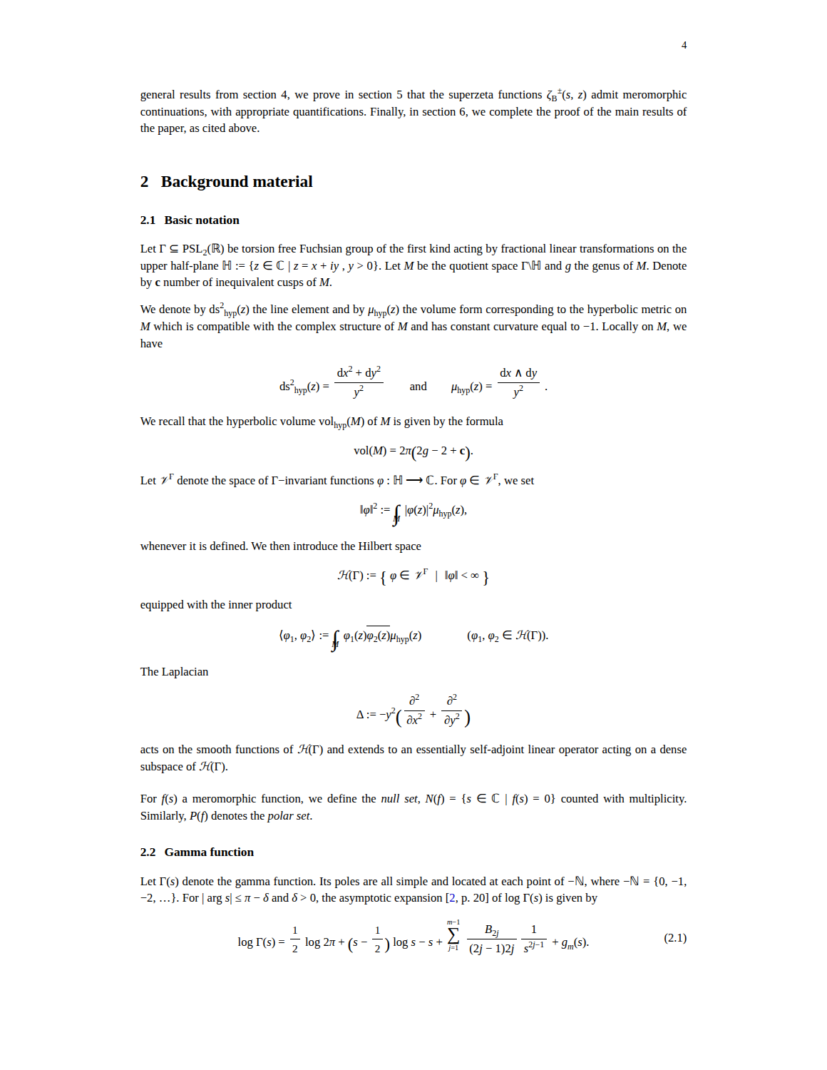4
general results from section 4, we prove in section 5 that the superzeta functions ζB±(s, z) admit meromorphic continuations, with appropriate quantifications. Finally, in section 6, we complete the proof of the main results of the paper, as cited above.
2 Background material
2.1 Basic notation
Let Γ ⊆ PSL2(ℝ) be torsion free Fuchsian group of the first kind acting by fractional linear transformations on the upper half-plane ℍ := {z ∈ ℂ | z = x + iy , y > 0}. Let M be the quotient space Γ\ℍ and g the genus of M. Denote by c number of inequivalent cusps of M.
We denote by ds2hyp(z) the line element and by μhyp(z) the volume form corresponding to the hyperbolic metric on M which is compatible with the complex structure of M and has constant curvature equal to −1. Locally on M, we have
ds2hyp(z) = dx2 + dy2 y2 and μhyp(z) = dx ∧ dy y2 .
We recall that the hyperbolic volume volhyp(M) of M is given by the formula
vol(M) = 2π(2g − 2 + c).
Let 𝒱Γ denote the space of Γ−invariant functions φ : ℍ ⟶ ℂ. For φ ∈ 𝒱Γ, we set
‖φ‖2 := ∫M |φ(z)|2μhyp(z),
whenever it is defined. We then introduce the Hilbert space
ℋ(Γ) := { φ ∈ 𝒱Γ | ‖φ‖ < ∞ }
equipped with the inner product
⟨φ1, φ2⟩ := ∫M φ1(z)φ2(z) μhyp(z) (φ1, φ2 ∈ ℋ(Γ)).
The Laplacian
Δ := −y2(∂2∂x2 + ∂2∂y2)
acts on the smooth functions of ℋ(Γ) and extends to an essentially self-adjoint linear operator acting on a dense subspace of ℋ(Γ).
For f(s) a meromorphic function, we define the null set, N(f) = {s ∈ ℂ | f(s) = 0} counted with multiplicity. Similarly, P(f) denotes the polar set.
2.2 Gamma function
Let Γ(s) denote the gamma function. Its poles are all simple and located at each point of −ℕ, where −ℕ = {0, −1, −2, …}. For | arg s| ≤ π − δ and δ > 0, the asymptotic expansion [2, p. 20] of log Γ(s) is given by
log Γ(s) = 12 log 2π + (s − 12) log s − s + m−1∑j=1 B2j(2j − 1)2j 1 s2j−1 + gm(s).
(2.1)